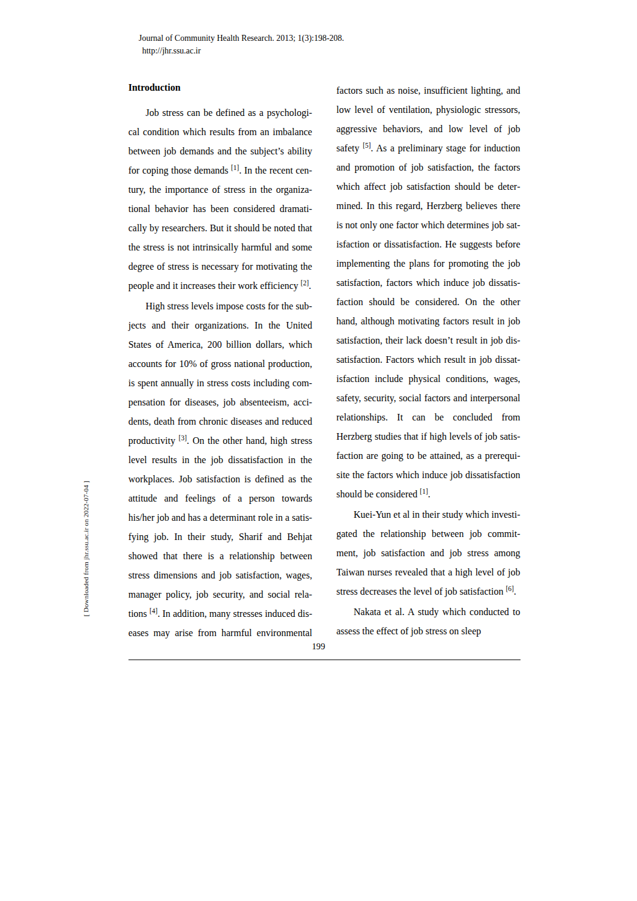Journal of Community Health Research. 2013; 1(3):198-208. http://jhr.ssu.ac.ir
Introduction
Job stress can be defined as a psychological condition which results from an imbalance between job demands and the subject’s ability for coping those demands [1]. In the recent century, the importance of stress in the organizational behavior has been considered dramatically by researchers. But it should be noted that the stress is not intrinsically harmful and some degree of stress is necessary for motivating the people and it increases their work efficiency [2].
High stress levels impose costs for the subjects and their organizations. In the United States of America, 200 billion dollars, which accounts for 10% of gross national production, is spent annually in stress costs including compensation for diseases, job absenteeism, accidents, death from chronic diseases and reduced productivity [3]. On the other hand, high stress level results in the job dissatisfaction in the workplaces. Job satisfaction is defined as the attitude and feelings of a person towards his/her job and has a determinant role in a satisfying job. In their study, Sharif and Behjat showed that there is a relationship between stress dimensions and job satisfaction, wages, manager policy, job security, and social relations [4]. In addition, many stresses induced diseases may arise from harmful environmental factors such as noise, insufficient lighting, and low level of ventilation, physiologic stressors, aggressive behaviors, and low level of job safety [5]. As a preliminary stage for induction and promotion of job satisfaction, the factors which affect job satisfaction should be determined. In this regard, Herzberg believes there is not only one factor which determines job satisfaction or dissatisfaction. He suggests before implementing the plans for promoting the job satisfaction, factors which induce job dissatisfaction should be considered. On the other hand, although motivating factors result in job satisfaction, their lack doesn’t result in job dissatisfaction. Factors which result in job dissatisfaction include physical conditions, wages, safety, security, social factors and interpersonal relationships. It can be concluded from Herzberg studies that if high levels of job satisfaction are going to be attained, as a prerequisite the factors which induce job dissatisfaction should be considered [1].
Kuei-Yun et al in their study which investigated the relationship between job commitment, job satisfaction and job stress among Taiwan nurses revealed that a high level of job stress decreases the level of job satisfaction [6].
Nakata et al. A study which conducted to assess the effect of job stress on sleep
[ Downloaded from jhr.ssu.ac.ir on 2022-07-04 ]
199